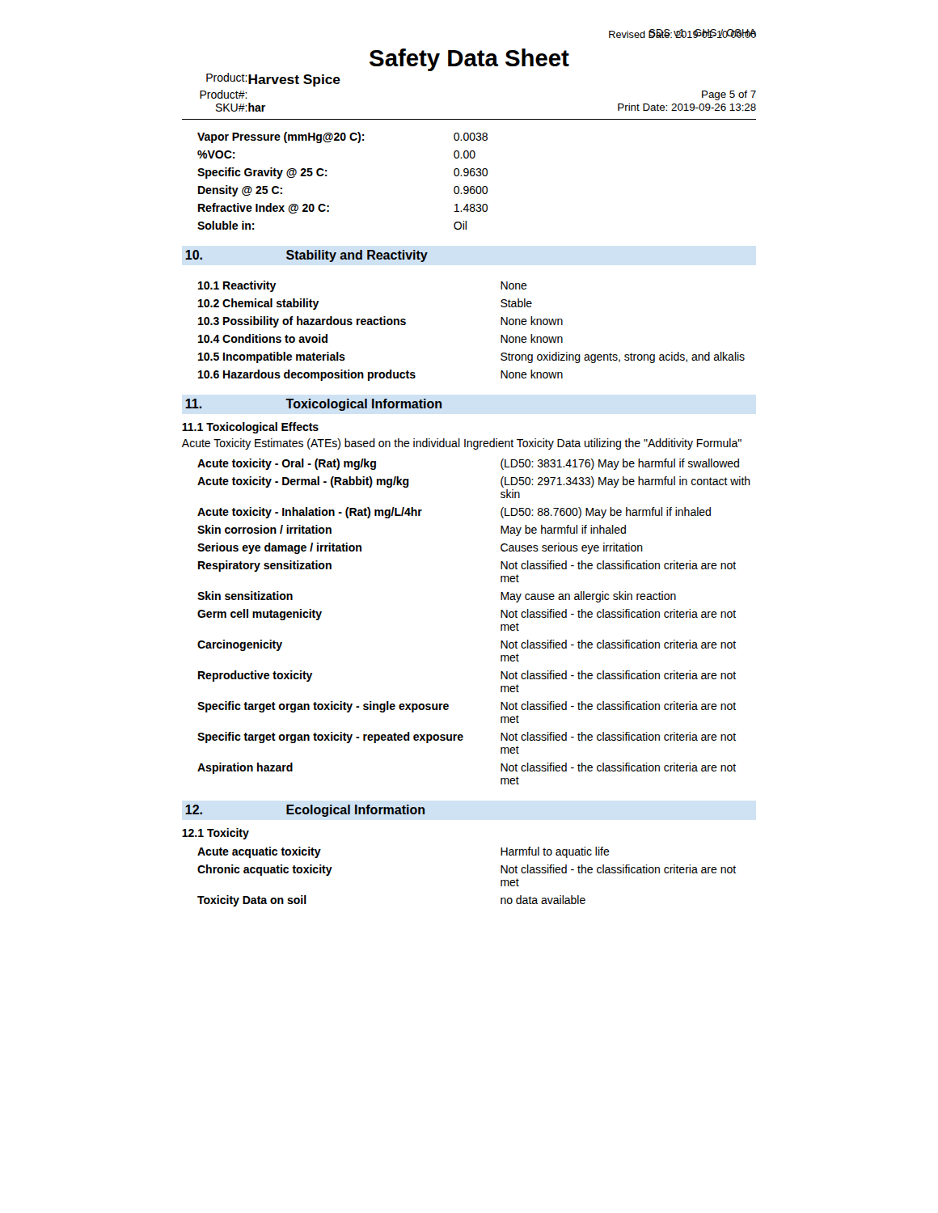SDS v1 GHS / OSHA
Revised Date: 2019-01-10 00:00
Safety Data Sheet
| Product: | Harvest Spice | |
| Product#: | | Page 5 of 7 |
| SKU#: | har | Print Date: 2019-09-26 13:28 |
| Vapor Pressure (mmHg@20 C): | 0.0038 | |
| %VOC: | 0.00 | |
| Specific Gravity @ 25 C: | 0.9630 | |
| Density @ 25 C: | 0.9600 | |
| Refractive Index @ 20 C: | 1.4830 | |
| Soluble in: | Oil | |
10. Stability and Reactivity
| 10.1 Reactivity | None |
| 10.2 Chemical stability | Stable |
| 10.3 Possibility of hazardous reactions | None known |
| 10.4 Conditions to avoid | None known |
| 10.5 Incompatible materials | Strong oxidizing agents, strong acids, and alkalis |
| 10.6 Hazardous decomposition products | None known |
11. Toxicological Information
11.1 Toxicological Effects
Acute Toxicity Estimates (ATEs) based on the individual Ingredient Toxicity Data utilizing the "Additivity Formula"
| Acute toxicity - Oral - (Rat) mg/kg | (LD50: 3831.4176) May be harmful if swallowed |
| Acute toxicity - Dermal - (Rabbit) mg/kg | (LD50: 2971.3433) May be harmful in contact with skin |
| Acute toxicity - Inhalation - (Rat) mg/L/4hr | (LD50: 88.7600) May be harmful if inhaled |
| Skin corrosion / irritation | May be harmful if inhaled |
| Serious eye damage / irritation | Causes serious eye irritation |
| Respiratory sensitization | Not classified - the classification criteria are not met |
| Skin sensitization | May cause an allergic skin reaction |
| Germ cell mutagenicity | Not classified - the classification criteria are not met |
| Carcinogenicity | Not classified - the classification criteria are not met |
| Reproductive toxicity | Not classified - the classification criteria are not met |
| Specific target organ toxicity - single exposure | Not classified - the classification criteria are not met |
| Specific target organ toxicity - repeated exposure | Not classified - the classification criteria are not met |
| Aspiration hazard | Not classified - the classification criteria are not met |
12. Ecological Information
12.1 Toxicity
| Acute acquatic toxicity | Harmful to aquatic life |
| Chronic acquatic toxicity | Not classified - the classification criteria are not met |
| Toxicity Data on soil | no data available |